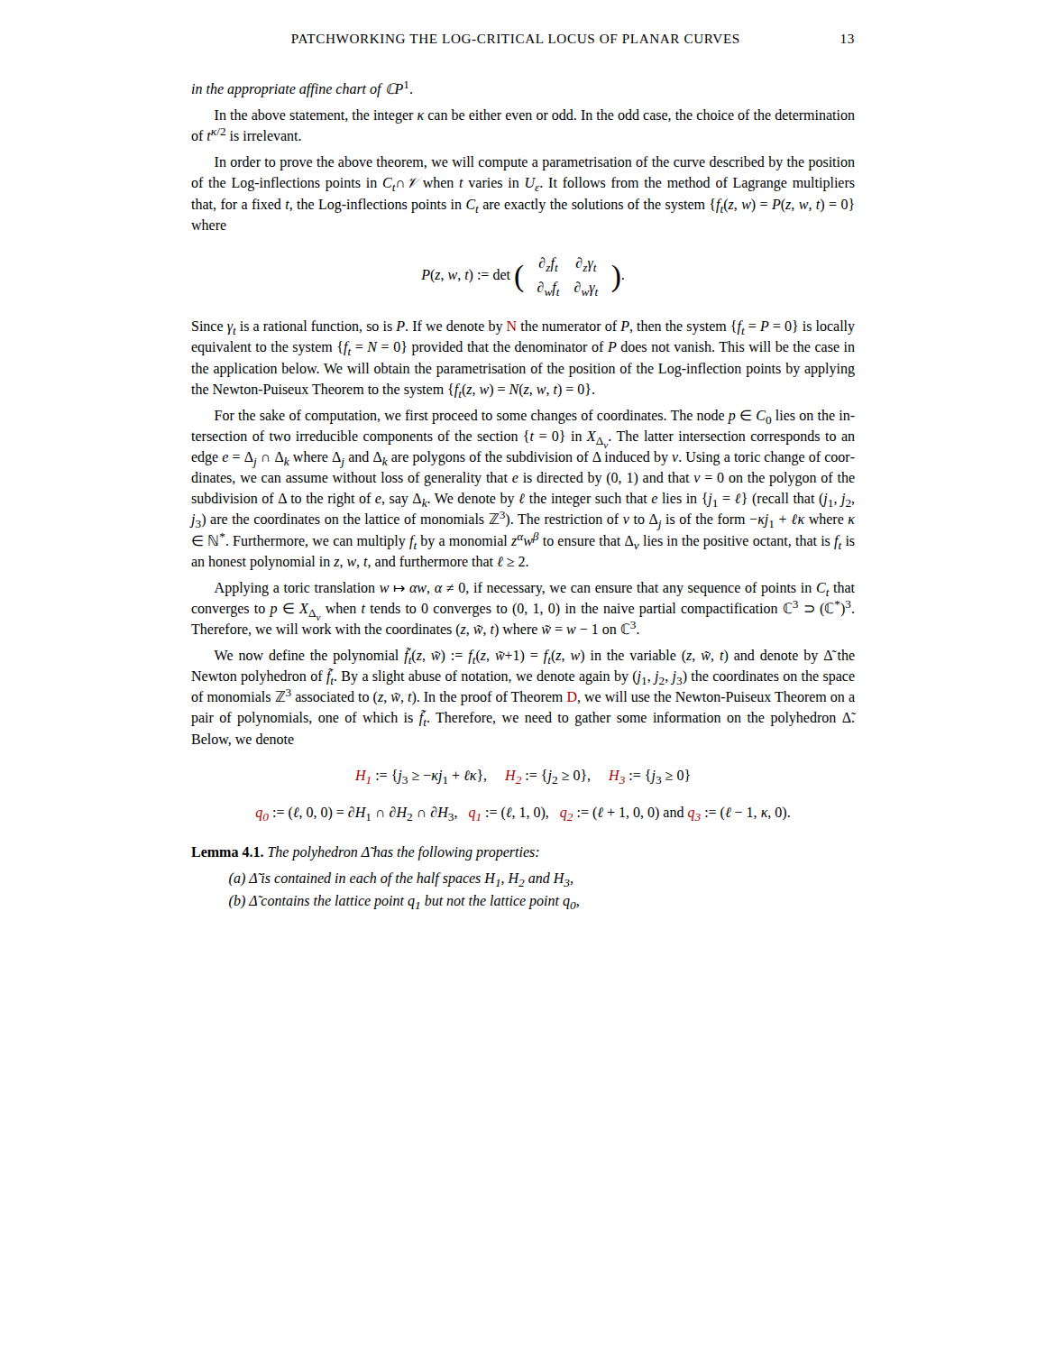PATCHWORKING THE LOG-CRITICAL LOCUS OF PLANAR CURVES 13
in the appropriate affine chart of ℂP1.
In the above statement, the integer κ can be either even or odd. In the odd case, the choice of the determination of tκ/2 is irrelevant.
In order to prove the above theorem, we will compute a parametrisation of the curve described by the position of the Log-inflections points in Ct∩𝒱 when t varies in Uε. It follows from the method of Lagrange multipliers that, for a fixed t, the Log-inflections points in Ct are exactly the solutions of the system {ft(z, w) = P(z, w, t) = 0} where
P(z, w, t) := det (
| ∂ z f t | ∂ z γ t |
| ∂ w f t | ∂ w γ t |
).
Since γt is a rational function, so is P. If we denote by N the numerator of P, then the system {ft = P = 0} is locally equivalent to the system {ft = N = 0} provided that the denominator of P does not vanish. This will be the case in the application below. We will obtain the parametrisation of the position of the Log-inflection points by applying the Newton-Puiseux Theorem to the system {ft(z, w) = N(z, w, t) = 0}.
For the sake of computation, we first proceed to some changes of coordinates. The node p ∈ C0 lies on the intersection of two irreducible components of the section {t = 0} in XΔν. The latter intersection corresponds to an edge e = Δj ∩ Δk where Δj and Δk are polygons of the subdivision of Δ induced by ν. Using a toric change of coordinates, we can assume without loss of generality that e is directed by (0, 1) and that ν = 0 on the polygon of the subdivision of Δ to the right of e, say Δk. We denote by ℓ the integer such that e lies in {j1 = ℓ} (recall that (j1, j2, j3) are the coordinates on the lattice of monomials ℤ3). The restriction of ν to Δj is of the form −κj1 + ℓκ where κ ∈ ℕ*. Furthermore, we can multiply ft by a monomial zαwβ to ensure that Δν lies in the positive octant, that is ft is an honest polynomial in z, w, t, and furthermore that ℓ ≥ 2.
Applying a toric translation w ↦ αw, α ≠ 0, if necessary, we can ensure that any sequence of points in Ct that converges to p ∈ XΔν when t tends to 0 converges to (0, 1, 0) in the naive partial compactification ℂ3 ⊃ (ℂ*)3. Therefore, we will work with the coordinates (z, w̃, t) where w̃ = w − 1 on ℂ3.
We now define the polynomial f̃t(z, w̃) := ft(z, w̃+1) = ft(z, w) in the variable (z, w̃, t) and denote by Δ̃ the Newton polyhedron of f̃t. By a slight abuse of notation, we denote again by (j1, j2, j3) the coordinates on the space of monomials ℤ3 associated to (z, w̃, t). In the proof of Theorem D, we will use the Newton-Puiseux Theorem on a pair of polynomials, one of which is f̃t. Therefore, we need to gather some information on the polyhedron Δ̃. Below, we denote
H1 := {j3 ≥ −κj1 + ℓκ}, H2 := {j2 ≥ 0}, H3 := {j3 ≥ 0}
q0 := (ℓ, 0, 0) = ∂H1 ∩ ∂H2 ∩ ∂H3, q1 := (ℓ, 1, 0), q2 := (ℓ + 1, 0, 0) and q3 := (ℓ − 1, κ, 0).
Lemma 4.1. The polyhedron Δ̃ has the following properties:
Δ̃ is contained in each of the half spaces H1, H2 and H3,
Δ̃ contains the lattice point q1 but not the lattice point q0,